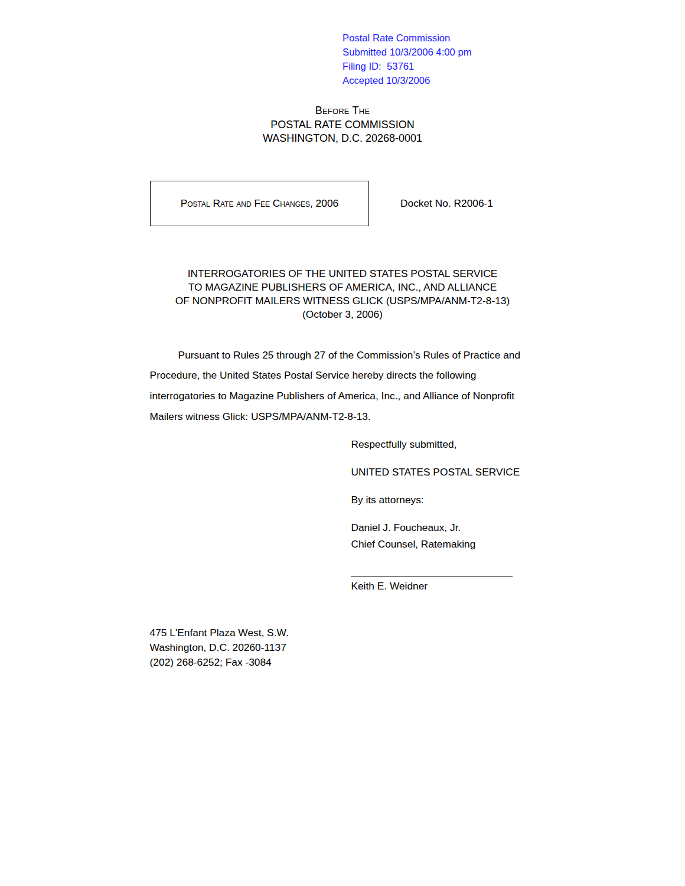Postal Rate Commission
Submitted 10/3/2006 4:00 pm
Filing ID: 53761
Accepted 10/3/2006
Before The
POSTAL RATE COMMISSION
WASHINGTON, D.C. 20268-0001
| Postal Rate and Fee Changes, 2006 | | Docket No. R2006-1 |
INTERROGATORIES OF THE UNITED STATES POSTAL SERVICE
TO MAGAZINE PUBLISHERS OF AMERICA, INC., AND ALLIANCE
OF NONPROFIT MAILERS WITNESS GLICK (USPS/MPA/ANM-T2-8-13)
(October 3, 2006)
Pursuant to Rules 25 through 27 of the Commission’s Rules of Practice and Procedure, the United States Postal Service hereby directs the following interrogatories to Magazine Publishers of America, Inc., and Alliance of Nonprofit Mailers witness Glick: USPS/MPA/ANM-T2-8-13.
Respectfully submitted,
UNITED STATES POSTAL SERVICE
By its attorneys:
Daniel J. Foucheaux, Jr.
Chief Counsel, Ratemaking
Keith E. Weidner
475 L'Enfant Plaza West, S.W.
Washington, D.C. 20260-1137
(202) 268-6252; Fax -3084